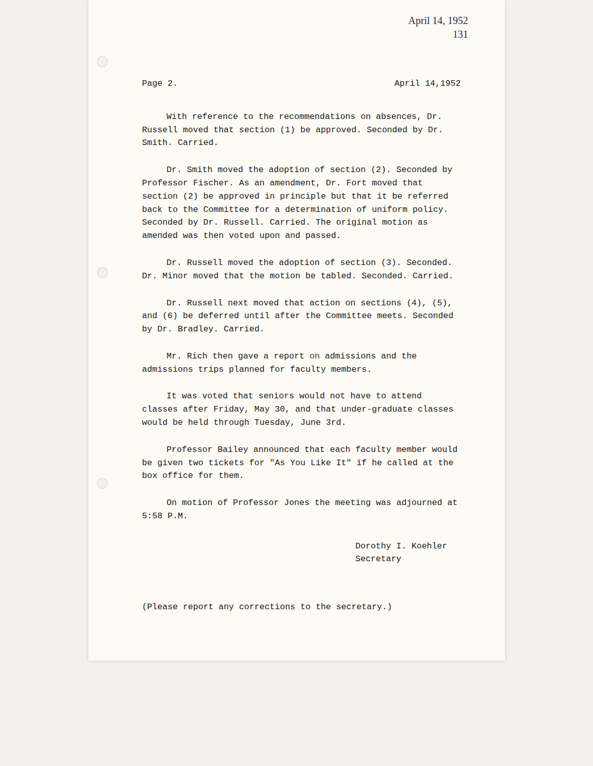April 14, 1952
131
Page 2. April 14,1952
With reference to the recommendations on absences, Dr. Russell moved that section (1) be approved. Seconded by Dr. Smith. Carried.
Dr. Smith moved the adoption of section (2). Seconded by Professor Fischer. As an amendment, Dr. Fort moved that section (2) be approved in principle but that it be referred back to the Committee for a determination of uniform policy. Seconded by Dr. Russell. Carried. The original motion as amended was then voted upon and passed.
Dr. Russell moved the adoption of section (3). Seconded. Dr. Minor moved that the motion be tabled. Seconded. Carried.
Dr. Russell next moved that action on sections (4), (5), and (6) be deferred until after the Committee meets. Seconded by Dr. Bradley. Carried.
Mr. Rich then gave a report on admissions and the admissions trips planned for faculty members.
It was voted that seniors would not have to attend classes after Friday, May 30, and that under-graduate classes would be held through Tuesday, June 3rd.
Professor Bailey announced that each faculty member would be given two tickets for "As You Like It" if he called at the box office for them.
On motion of Professor Jones the meeting was adjourned at 5:58 P.M.
Dorothy I. Koehler
Secretary
(Please report any corrections to the secretary.)